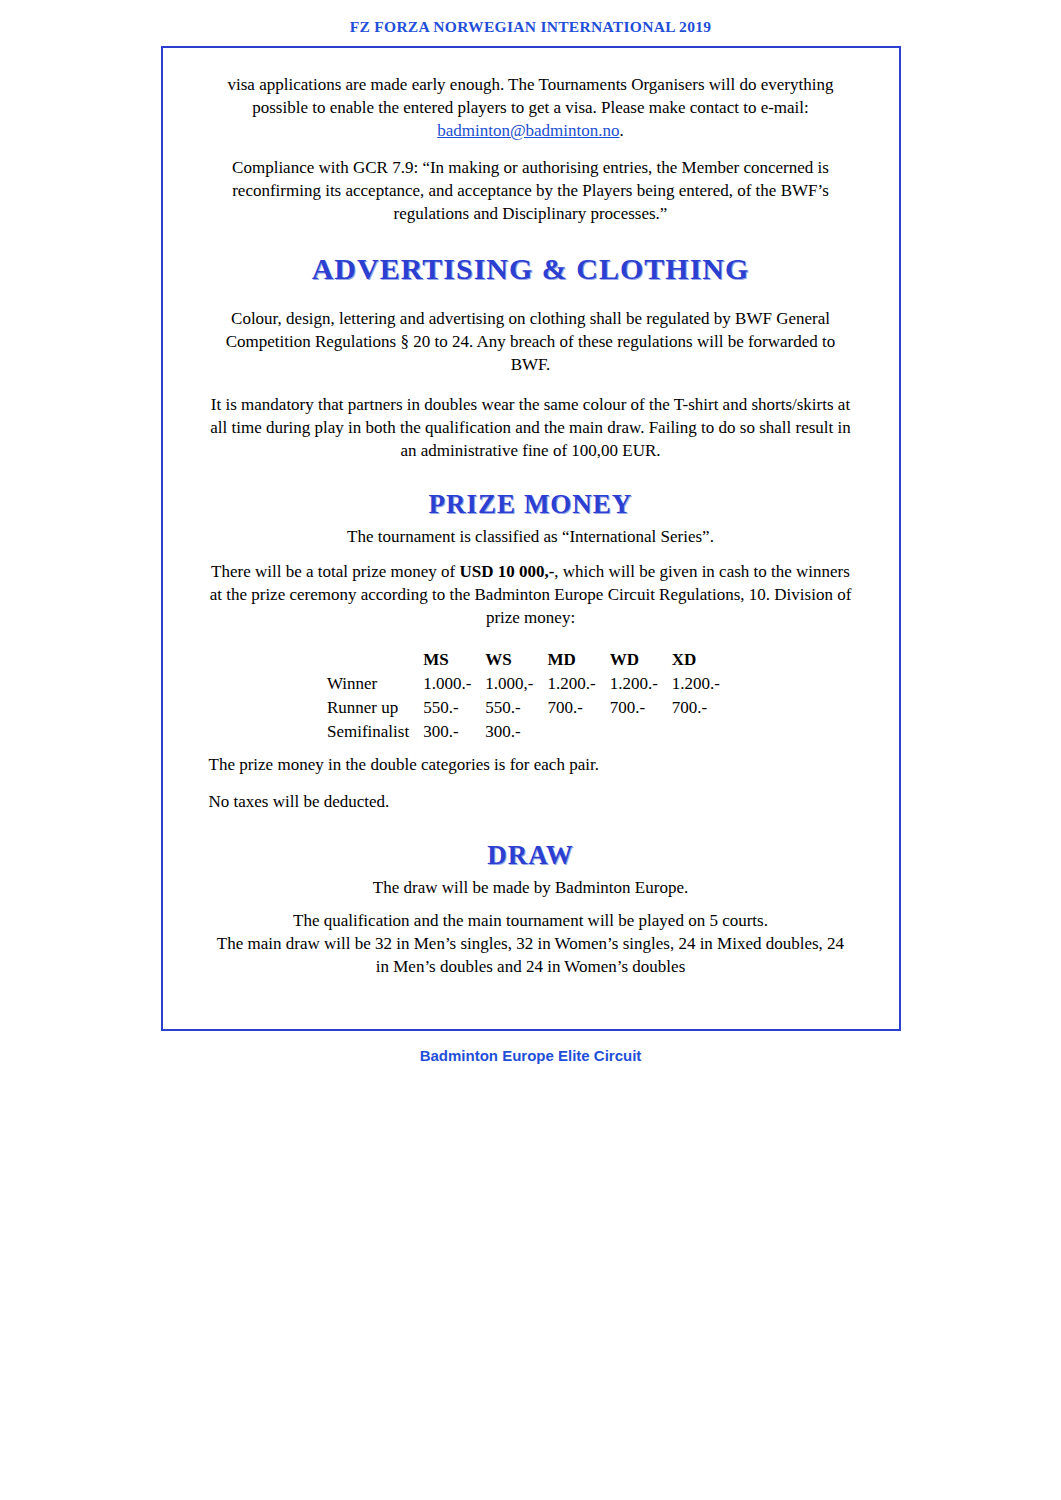FZ FORZA NORWEGIAN INTERNATIONAL 2019
visa applications are made early enough. The Tournaments Organisers will do everything possible to enable the entered players to get a visa. Please make contact to e-mail: badminton@badminton.no.
Compliance with GCR 7.9: “In making or authorising entries, the Member concerned is reconfirming its acceptance, and acceptance by the Players being entered, of the BWF’s regulations and Disciplinary processes.”
ADVERTISING & CLOTHING
Colour, design, lettering and advertising on clothing shall be regulated by BWF General Competition Regulations § 20 to 24. Any breach of these regulations will be forwarded to BWF.
It is mandatory that partners in doubles wear the same colour of the T-shirt and shorts/skirts at all time during play in both the qualification and the main draw. Failing to do so shall result in an administrative fine of 100,00 EUR.
PRIZE MONEY
The tournament is classified as “International Series”.
There will be a total prize money of USD 10 000,-, which will be given in cash to the winners at the prize ceremony according to the Badminton Europe Circuit Regulations, 10. Division of prize money:
| | MS | WS | MD | WD | XD |
| --- | --- | --- | --- | --- | --- |
| Winner | 1.000.- | 1.000,- | 1.200.- | 1.200.- | 1.200.- |
| Runner up | 550.- | 550.- | 700.- | 700.- | 700.- |
| Semifinalist | 300.- | 300.- | | | |
The prize money in the double categories is for each pair.
No taxes will be deducted.
DRAW
The draw will be made by Badminton Europe.
The qualification and the main tournament will be played on 5 courts.
The main draw will be 32 in Men’s singles, 32 in Women’s singles, 24 in Mixed doubles, 24 in Men’s doubles and 24 in Women’s doubles
Badminton Europe Elite Circuit